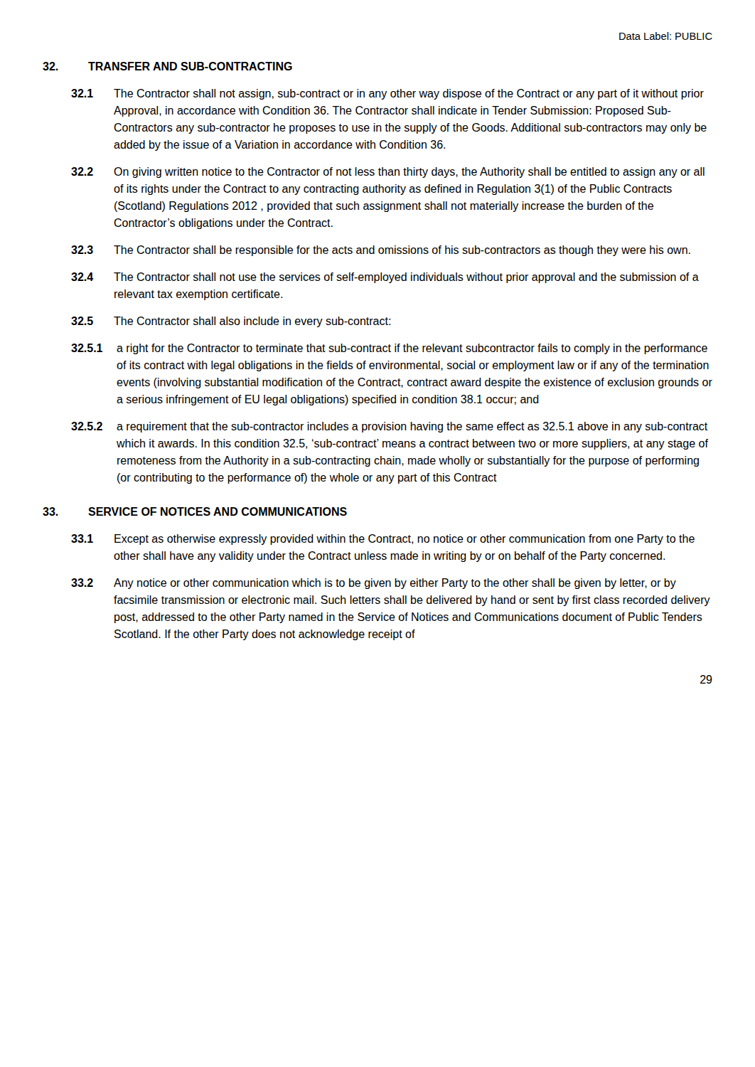Data Label: PUBLIC
32. TRANSFER AND SUB-CONTRACTING
32.1 The Contractor shall not assign, sub-contract or in any other way dispose of the Contract or any part of it without prior Approval, in accordance with Condition 36. The Contractor shall indicate in Tender Submission: Proposed Sub-Contractors any sub-contractor he proposes to use in the supply of the Goods. Additional sub-contractors may only be added by the issue of a Variation in accordance with Condition 36.
32.2 On giving written notice to the Contractor of not less than thirty days, the Authority shall be entitled to assign any or all of its rights under the Contract to any contracting authority as defined in Regulation 3(1) of the Public Contracts (Scotland) Regulations 2012 , provided that such assignment shall not materially increase the burden of the Contractor’s obligations under the Contract.
32.3 The Contractor shall be responsible for the acts and omissions of his sub-contractors as though they were his own.
32.4 The Contractor shall not use the services of self-employed individuals without prior approval and the submission of a relevant tax exemption certificate.
32.5 The Contractor shall also include in every sub-contract:
32.5.1 a right for the Contractor to terminate that sub-contract if the relevant subcontractor fails to comply in the performance of its contract with legal obligations in the fields of environmental, social or employment law or if any of the termination events (involving substantial modification of the Contract, contract award despite the existence of exclusion grounds or a serious infringement of EU legal obligations) specified in condition 38.1 occur; and
32.5.2 a requirement that the sub-contractor includes a provision having the same effect as 32.5.1 above in any sub-contract which it awards. In this condition 32.5, ‘sub-contract’ means a contract between two or more suppliers, at any stage of remoteness from the Authority in a sub-contracting chain, made wholly or substantially for the purpose of performing (or contributing to the performance of) the whole or any part of this Contract
33. SERVICE OF NOTICES AND COMMUNICATIONS
33.1 Except as otherwise expressly provided within the Contract, no notice or other communication from one Party to the other shall have any validity under the Contract unless made in writing by or on behalf of the Party concerned.
33.2 Any notice or other communication which is to be given by either Party to the other shall be given by letter, or by facsimile transmission or electronic mail. Such letters shall be delivered by hand or sent by first class recorded delivery post, addressed to the other Party named in the Service of Notices and Communications document of Public Tenders Scotland. If the other Party does not acknowledge receipt of
29